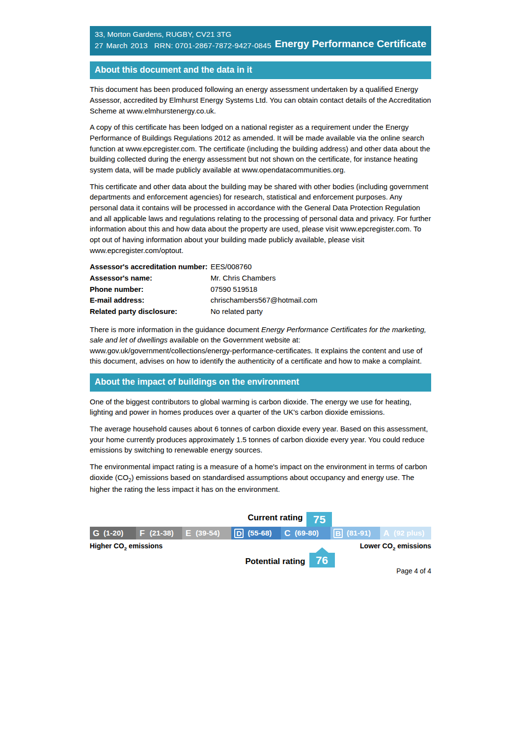33, Morton Gardens, RUGBY, CV21 3TG
27 March 2013 RRN: 0701-2867-7872-9427-0845
Energy Performance Certificate
About this document and the data in it
This document has been produced following an energy assessment undertaken by a qualified Energy Assessor, accredited by Elmhurst Energy Systems Ltd. You can obtain contact details of the Accreditation Scheme at www.elmhurstenergy.co.uk.
A copy of this certificate has been lodged on a national register as a requirement under the Energy Performance of Buildings Regulations 2012 as amended. It will be made available via the online search function at www.epcregister.com. The certificate (including the building address) and other data about the building collected during the energy assessment but not shown on the certificate, for instance heating system data, will be made publicly available at www.opendatacommunities.org.
This certificate and other data about the building may be shared with other bodies (including government departments and enforcement agencies) for research, statistical and enforcement purposes. Any personal data it contains will be processed in accordance with the General Data Protection Regulation and all applicable laws and regulations relating to the processing of personal data and privacy. For further information about this and how data about the property are used, please visit www.epcregister.com. To opt out of having information about your building made publicly available, please visit www.epcregister.com/optout.
| Assessor's accreditation number: | EES/008760 |
| Assessor's name: | Mr. Chris Chambers |
| Phone number: | 07590 519518 |
| E-mail address: | chrischambers567@hotmail.com |
| Related party disclosure: | No related party |
There is more information in the guidance document Energy Performance Certificates for the marketing, sale and let of dwellings available on the Government website at:
www.gov.uk/government/collections/energy-performance-certificates. It explains the content and use of this document, advises on how to identify the authenticity of a certificate and how to make a complaint.
About the impact of buildings on the environment
One of the biggest contributors to global warming is carbon dioxide. The energy we use for heating, lighting and power in homes produces over a quarter of the UK's carbon dioxide emissions.
The average household causes about 6 tonnes of carbon dioxide every year. Based on this assessment, your home currently produces approximately 1.5 tonnes of carbon dioxide every year. You could reduce emissions by switching to renewable energy sources.
The environmental impact rating is a measure of a home's impact on the environment in terms of carbon dioxide (CO2) emissions based on standardised assumptions about occupancy and energy use. The higher the rating the less impact it has on the environment.
Current rating 75
G(1-20)
F(21-38)
E(39-54)
D(55-68)
C(69-80)
B(81-91)
A(92 plus)
Higher CO2 emissions
Lower CO2 emissions
Potential rating 76
Page 4 of 4